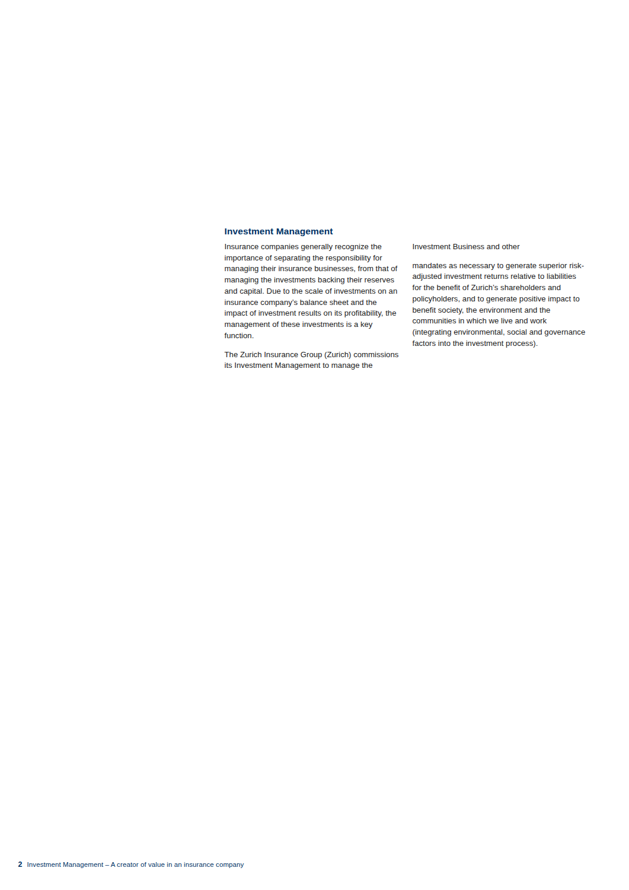Investment Management
Insurance companies generally recognize the importance of separating the responsibility for managing their insurance businesses, from that of managing the investments backing their reserves and capital. Due to the scale of investments on an insurance company’s balance sheet and the impact of investment results on its profitability, the management of these investments is a key function.
The Zurich Insurance Group (Zurich) commissions its Investment Management to manage the Investment Business and other
mandates as necessary to generate superior risk-adjusted investment returns relative to liabilities for the benefit of Zurich’s shareholders and policyholders, and to generate positive impact to benefit society, the environment and the communities in which we live and work (integrating environmental, social and governance factors into the investment process).
2 Investment Management – A creator of value in an insurance company